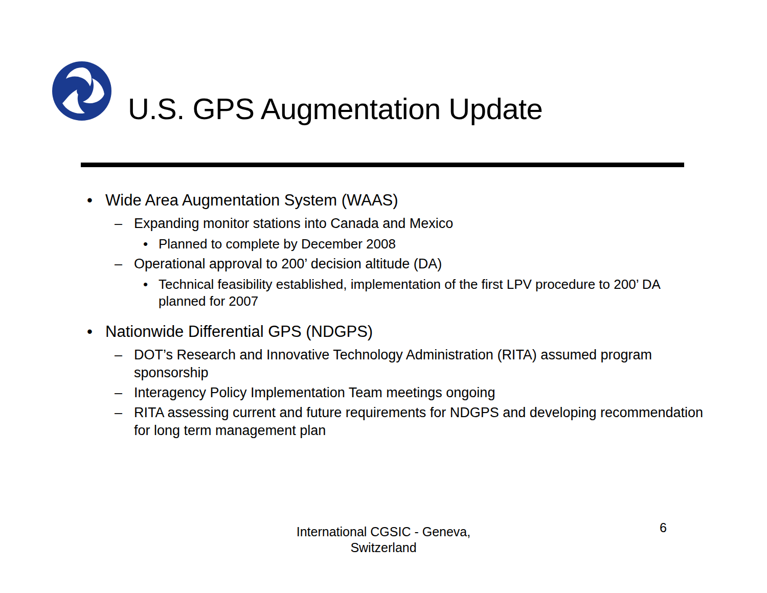U.S. GPS Augmentation Update
Wide Area Augmentation System (WAAS)
Expanding monitor stations into Canada and Mexico
Planned to complete by December 2008
Operational approval to 200’ decision altitude (DA)
Technical feasibility established, implementation of the first LPV procedure to 200’ DA planned for 2007
Nationwide Differential GPS (NDGPS)
DOT’s Research and Innovative Technology Administration (RITA) assumed program sponsorship
Interagency Policy Implementation Team meetings ongoing
RITA assessing current and future requirements for NDGPS and developing recommendation for long term management plan
International CGSIC - Geneva,
Switzerland
6